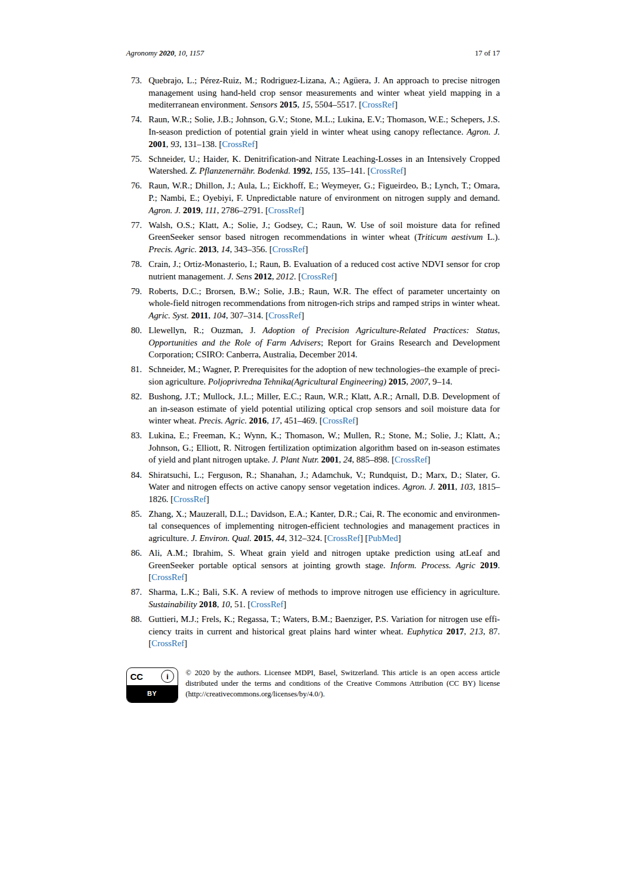Agronomy 2020, 10, 1157
17 of 17
Quebrajo, L.; Pérez-Ruiz, M.; Rodriguez-Lizana, A.; Agüera, J. An approach to precise nitrogen management using hand-held crop sensor measurements and winter wheat yield mapping in a mediterranean environment. Sensors 2015, 15, 5504–5517. [CrossRef]
Raun, W.R.; Solie, J.B.; Johnson, G.V.; Stone, M.L.; Lukina, E.V.; Thomason, W.E.; Schepers, J.S. In-season prediction of potential grain yield in winter wheat using canopy reflectance. Agron. J. 2001, 93, 131–138. [CrossRef]
Schneider, U.; Haider, K. Denitrification-and Nitrate Leaching-Losses in an Intensively Cropped Watershed. Z. Pflanzenernähr. Bodenkd. 1992, 155, 135–141. [CrossRef]
Raun, W.R.; Dhillon, J.; Aula, L.; Eickhoff, E.; Weymeyer, G.; Figueirdeo, B.; Lynch, T.; Omara, P.; Nambi, E.; Oyebiyi, F. Unpredictable nature of environment on nitrogen supply and demand. Agron. J. 2019, 111, 2786–2791. [CrossRef]
Walsh, O.S.; Klatt, A.; Solie, J.; Godsey, C.; Raun, W. Use of soil moisture data for refined GreenSeeker sensor based nitrogen recommendations in winter wheat (Triticum aestivum L.). Precis. Agric. 2013, 14, 343–356. [CrossRef]
Crain, J.; Ortiz-Monasterio, I.; Raun, B. Evaluation of a reduced cost active NDVI sensor for crop nutrient management. J. Sens 2012, 2012. [CrossRef]
Roberts, D.C.; Brorsen, B.W.; Solie, J.B.; Raun, W.R. The effect of parameter uncertainty on whole-field nitrogen recommendations from nitrogen-rich strips and ramped strips in winter wheat. Agric. Syst. 2011, 104, 307–314. [CrossRef]
Llewellyn, R.; Ouzman, J. Adoption of Precision Agriculture-Related Practices: Status, Opportunities and the Role of Farm Advisers; Report for Grains Research and Development Corporation; CSIRO: Canberra, Australia, December 2014.
Schneider, M.; Wagner, P. Prerequisites for the adoption of new technologies–the example of precision agriculture. Poljoprivredna Tehnika(Agricultural Engineering) 2015, 2007, 9–14.
Bushong, J.T.; Mullock, J.L.; Miller, E.C.; Raun, W.R.; Klatt, A.R.; Arnall, D.B. Development of an in-season estimate of yield potential utilizing optical crop sensors and soil moisture data for winter wheat. Precis. Agric. 2016, 17, 451–469. [CrossRef]
Lukina, E.; Freeman, K.; Wynn, K.; Thomason, W.; Mullen, R.; Stone, M.; Solie, J.; Klatt, A.; Johnson, G.; Elliott, R. Nitrogen fertilization optimization algorithm based on in-season estimates of yield and plant nitrogen uptake. J. Plant Nutr. 2001, 24, 885–898. [CrossRef]
Shiratsuchi, L.; Ferguson, R.; Shanahan, J.; Adamchuk, V.; Rundquist, D.; Marx, D.; Slater, G. Water and nitrogen effects on active canopy sensor vegetation indices. Agron. J. 2011, 103, 1815–1826. [CrossRef]
Zhang, X.; Mauzerall, D.L.; Davidson, E.A.; Kanter, D.R.; Cai, R. The economic and environmental consequences of implementing nitrogen-efficient technologies and management practices in agriculture. J. Environ. Qual. 2015, 44, 312–324. [CrossRef] [PubMed]
Ali, A.M.; Ibrahim, S. Wheat grain yield and nitrogen uptake prediction using atLeaf and GreenSeeker portable optical sensors at jointing growth stage. Inform. Process. Agric 2019. [CrossRef]
Sharma, L.K.; Bali, S.K. A review of methods to improve nitrogen use efficiency in agriculture. Sustainability 2018, 10, 51. [CrossRef]
Guttieri, M.J.; Frels, K.; Regassa, T.; Waters, B.M.; Baenziger, P.S. Variation for nitrogen use efficiency traits in current and historical great plains hard winter wheat. Euphytica 2017, 213, 87. [CrossRef]
CC i
BY
© 2020 by the authors. Licensee MDPI, Basel, Switzerland. This article is an open access article distributed under the terms and conditions of the Creative Commons Attribution (CC BY) license (http://creativecommons.org/licenses/by/4.0/).